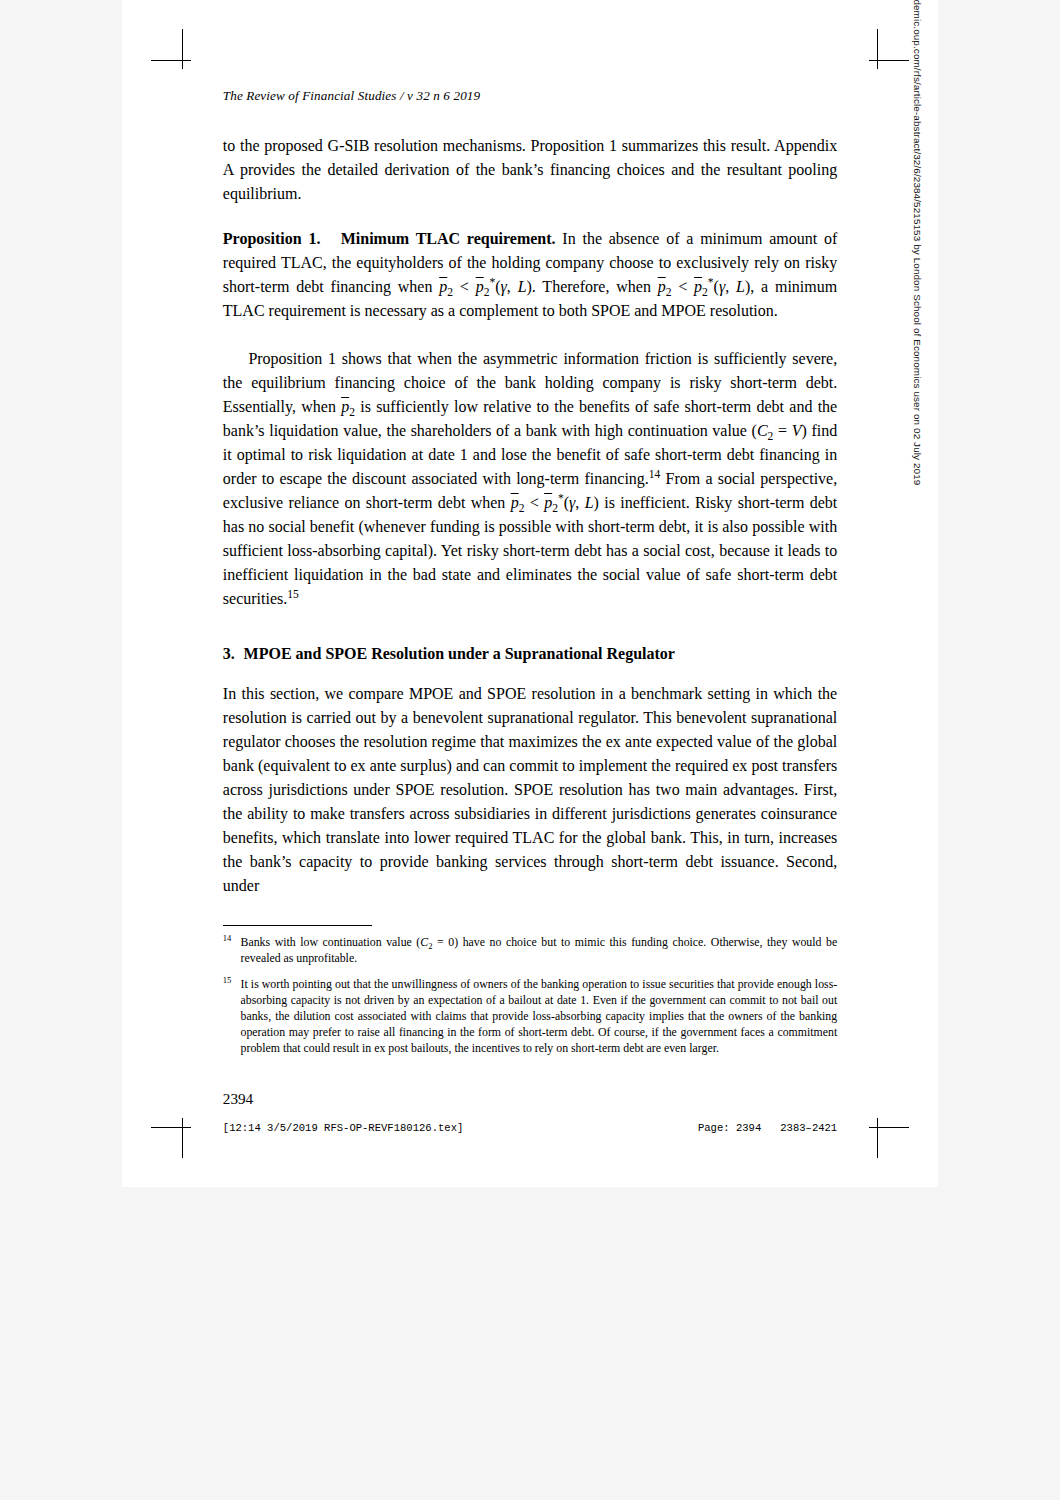Downloaded from https://academic.oup.com/rfs/article-abstract/32/6/2384/5215153 by London School of Economics user on 02 July 2019
The Review of Financial Studies / v 32 n 6 2019
to the proposed G-SIB resolution mechanisms. Proposition 1 summarizes this result. Appendix A provides the detailed derivation of the bank’s financing choices and the resultant pooling equilibrium.
Proposition 1. Minimum TLAC requirement. In the absence of a minimum amount of required TLAC, the equityholders of the holding company choose to exclusively rely on risky short-term debt financing when p2 < p2*(γ, L). Therefore, when p2 < p2*(γ, L), a minimum TLAC requirement is necessary as a complement to both SPOE and MPOE resolution.
Proposition 1 shows that when the asymmetric information friction is sufficiently severe, the equilibrium financing choice of the bank holding company is risky short-term debt. Essentially, when p2 is sufficiently low relative to the benefits of safe short-term debt and the bank’s liquidation value, the shareholders of a bank with high continuation value (C2 = V) find it optimal to risk liquidation at date 1 and lose the benefit of safe short-term debt financing in order to escape the discount associated with long-term financing.14 From a social perspective, exclusive reliance on short-term debt when p2 < p2*(γ, L) is inefficient. Risky short-term debt has no social benefit (whenever funding is possible with short-term debt, it is also possible with sufficient loss-absorbing capital). Yet risky short-term debt has a social cost, because it leads to inefficient liquidation in the bad state and eliminates the social value of safe short-term debt securities.15
3. MPOE and SPOE Resolution under a Supranational Regulator
In this section, we compare MPOE and SPOE resolution in a benchmark setting in which the resolution is carried out by a benevolent supranational regulator. This benevolent supranational regulator chooses the resolution regime that maximizes the ex ante expected value of the global bank (equivalent to ex ante surplus) and can commit to implement the required ex post transfers across jurisdictions under SPOE resolution. SPOE resolution has two main advantages. First, the ability to make transfers across subsidiaries in different jurisdictions generates coinsurance benefits, which translate into lower required TLAC for the global bank. This, in turn, increases the bank’s capacity to provide banking services through short-term debt issuance. Second, under
14
Banks with low continuation value (C2 = 0) have no choice but to mimic this funding choice. Otherwise, they would be revealed as unprofitable.
15
It is worth pointing out that the unwillingness of owners of the banking operation to issue securities that provide enough loss-absorbing capacity is not driven by an expectation of a bailout at date 1. Even if the government can commit to not bail out banks, the dilution cost associated with claims that provide loss-absorbing capacity implies that the owners of the banking operation may prefer to raise all financing in the form of short-term debt. Of course, if the government faces a commitment problem that could result in ex post bailouts, the incentives to rely on short-term debt are even larger.
2394
[12:14 3/5/2019 RFS-OP-REVF180126.tex] Page: 2394 2383–2421